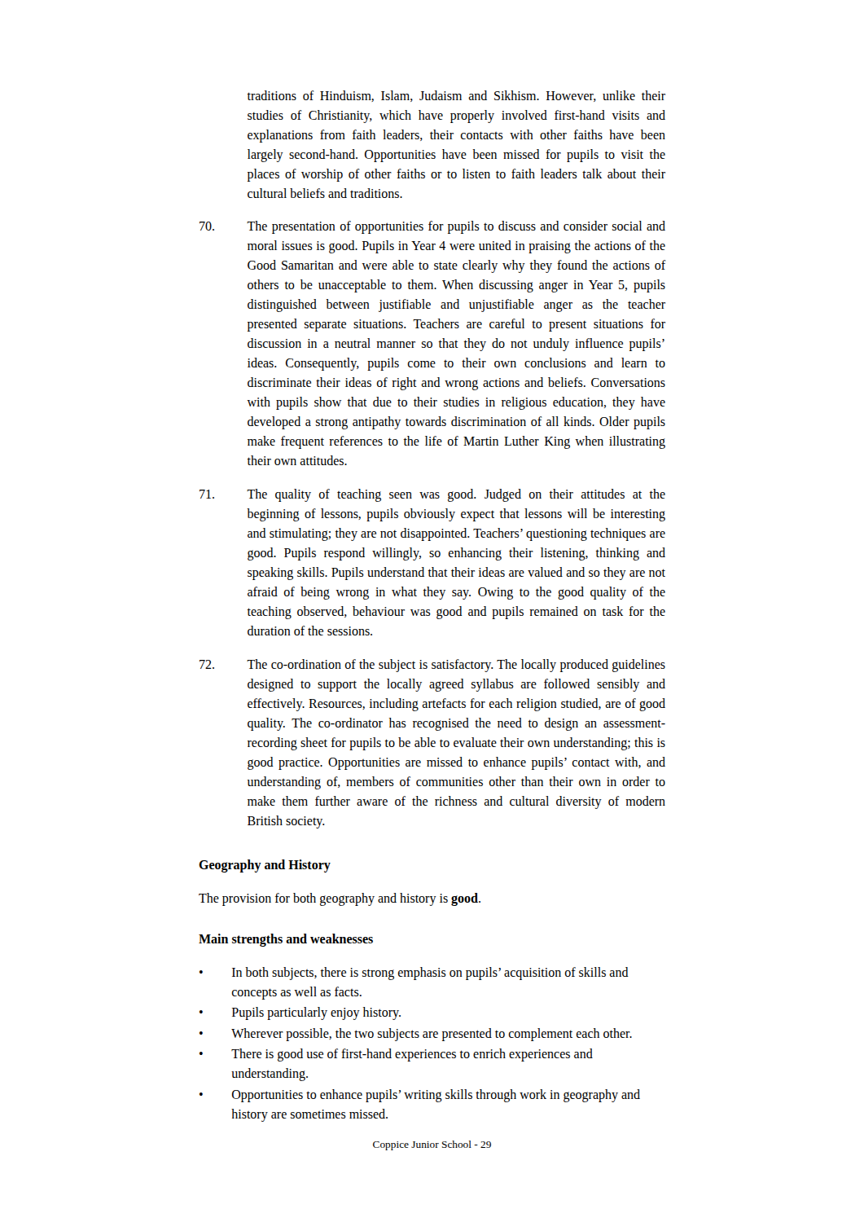traditions of Hinduism, Islam, Judaism and Sikhism. However, unlike their studies of Christianity, which have properly involved first-hand visits and explanations from faith leaders, their contacts with other faiths have been largely second-hand. Opportunities have been missed for pupils to visit the places of worship of other faiths or to listen to faith leaders talk about their cultural beliefs and traditions.
70.
The presentation of opportunities for pupils to discuss and consider social and moral issues is good. Pupils in Year 4 were united in praising the actions of the Good Samaritan and were able to state clearly why they found the actions of others to be unacceptable to them. When discussing anger in Year 5, pupils distinguished between justifiable and unjustifiable anger as the teacher presented separate situations. Teachers are careful to present situations for discussion in a neutral manner so that they do not unduly influence pupils’ ideas. Consequently, pupils come to their own conclusions and learn to discriminate their ideas of right and wrong actions and beliefs. Conversations with pupils show that due to their studies in religious education, they have developed a strong antipathy towards discrimination of all kinds. Older pupils make frequent references to the life of Martin Luther King when illustrating their own attitudes.
71.
The quality of teaching seen was good. Judged on their attitudes at the beginning of lessons, pupils obviously expect that lessons will be interesting and stimulating; they are not disappointed. Teachers’ questioning techniques are good. Pupils respond willingly, so enhancing their listening, thinking and speaking skills. Pupils understand that their ideas are valued and so they are not afraid of being wrong in what they say. Owing to the good quality of the teaching observed, behaviour was good and pupils remained on task for the duration of the sessions.
72.
The co-ordination of the subject is satisfactory. The locally produced guidelines designed to support the locally agreed syllabus are followed sensibly and effectively. Resources, including artefacts for each religion studied, are of good quality. The co-ordinator has recognised the need to design an assessment-recording sheet for pupils to be able to evaluate their own understanding; this is good practice. Opportunities are missed to enhance pupils’ contact with, and understanding of, members of communities other than their own in order to make them further aware of the richness and cultural diversity of modern British society.
Geography and History
The provision for both geography and history is good.
Main strengths and weaknesses
•In both subjects, there is strong emphasis on pupils’ acquisition of skills and concepts as well as facts.
•Pupils particularly enjoy history.
•Wherever possible, the two subjects are presented to complement each other.
•There is good use of first-hand experiences to enrich experiences and understanding.
•Opportunities to enhance pupils’ writing skills through work in geography and history are sometimes missed.
Coppice Junior School - 29